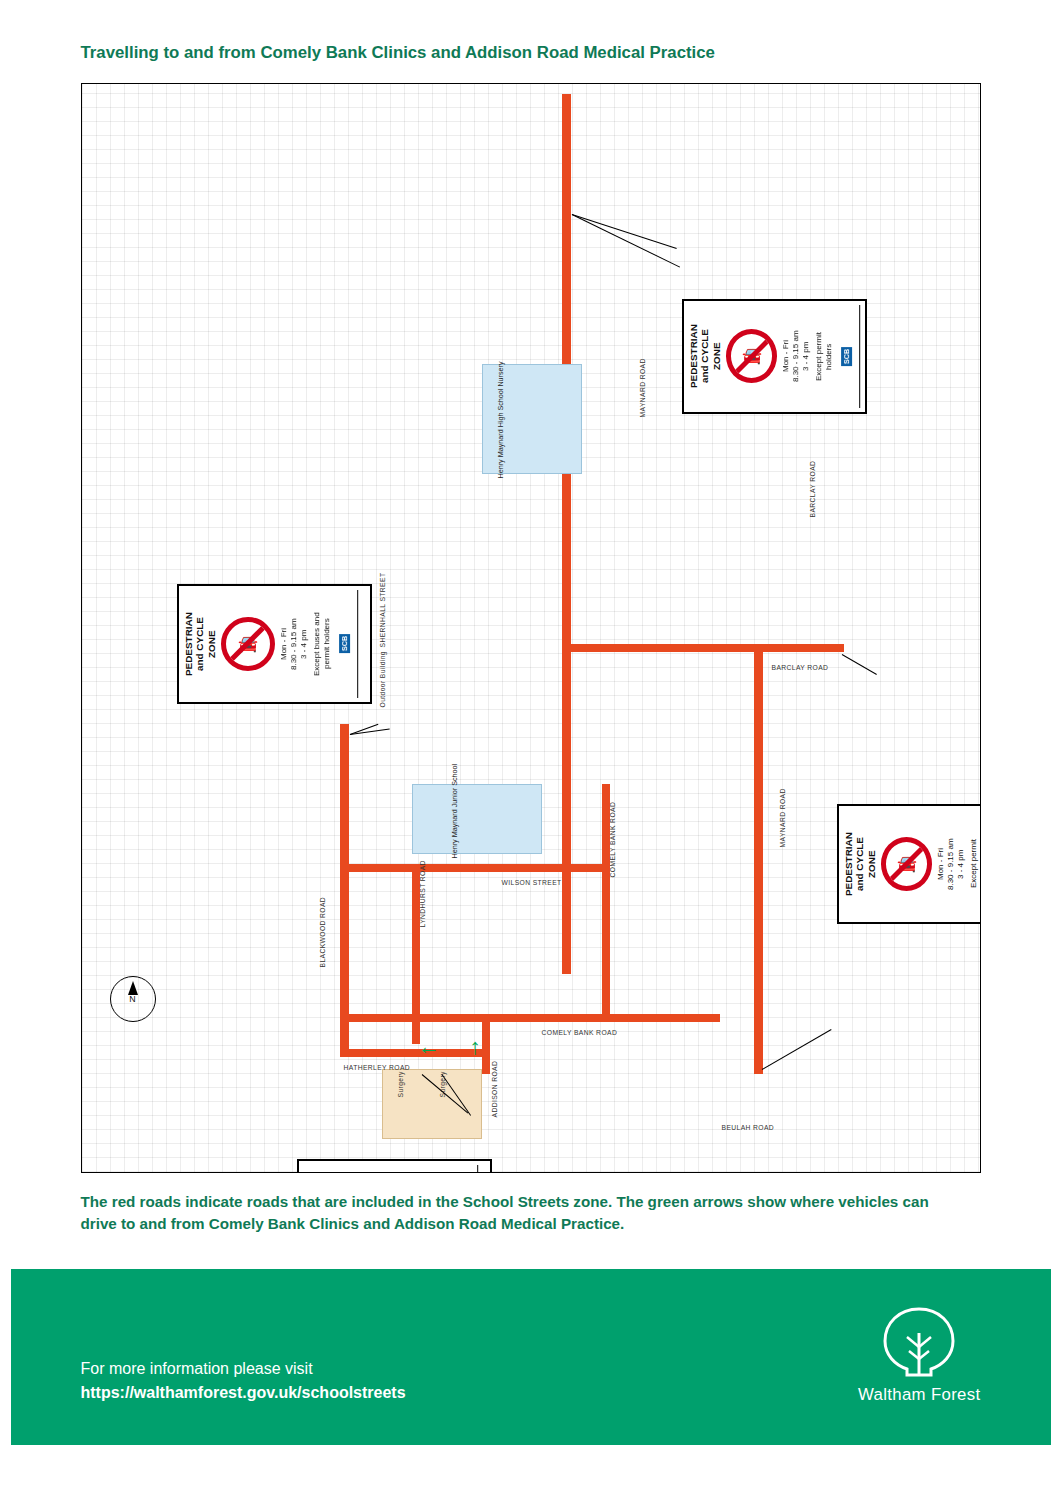Travelling to and from Comely Bank Clinics and Addison Road Medical Practice
Henry Maynard High School Nursery Henry Maynard Junior School SHERNHALL STREET MAYNARD ROAD BARCLAY ROAD MAYNARD ROAD BARCLAY ROAD WILSON STREET LYNDHURST ROAD COMELY BANK ROAD COMELY BANK ROAD BLACKWOOD ROAD HATHERLEY ROAD ADDISON ROAD BEULAH ROAD Surgery Surgery Outdoor Building ← ↑
PEDESTRIAN
and CYCLE
ZONE
🚘
Mon - Fri
8.30 - 9.15 am
3 - 4 pm
Except permit
holders
SCB
PEDESTRIAN
and CYCLE
ZONE
🚘
Mon - Fri
8.30 - 9.15 am
3 - 4 pm
Except buses and
permit holders
SCB
PEDESTRIAN
and CYCLE
ZONE
🚘
Mon - Fri
8.30 - 9.15 am
3 - 4 pm
Except permit
holders
SCB
PEDESTRIAN
and CYCLE
ZONE
🚘
Mon - Fri
8.30 - 9.15 am
3 - 4 pm
Except buses and
permit holders
SCB
N
The red roads indicate roads that are included in the School Streets zone. The green arrows show where vehicles can drive to and from Comely Bank Clinics and Addison Road Medical Practice.
For more information please visit
https://walthamforest.gov.uk/schoolstreets
Waltham Forest